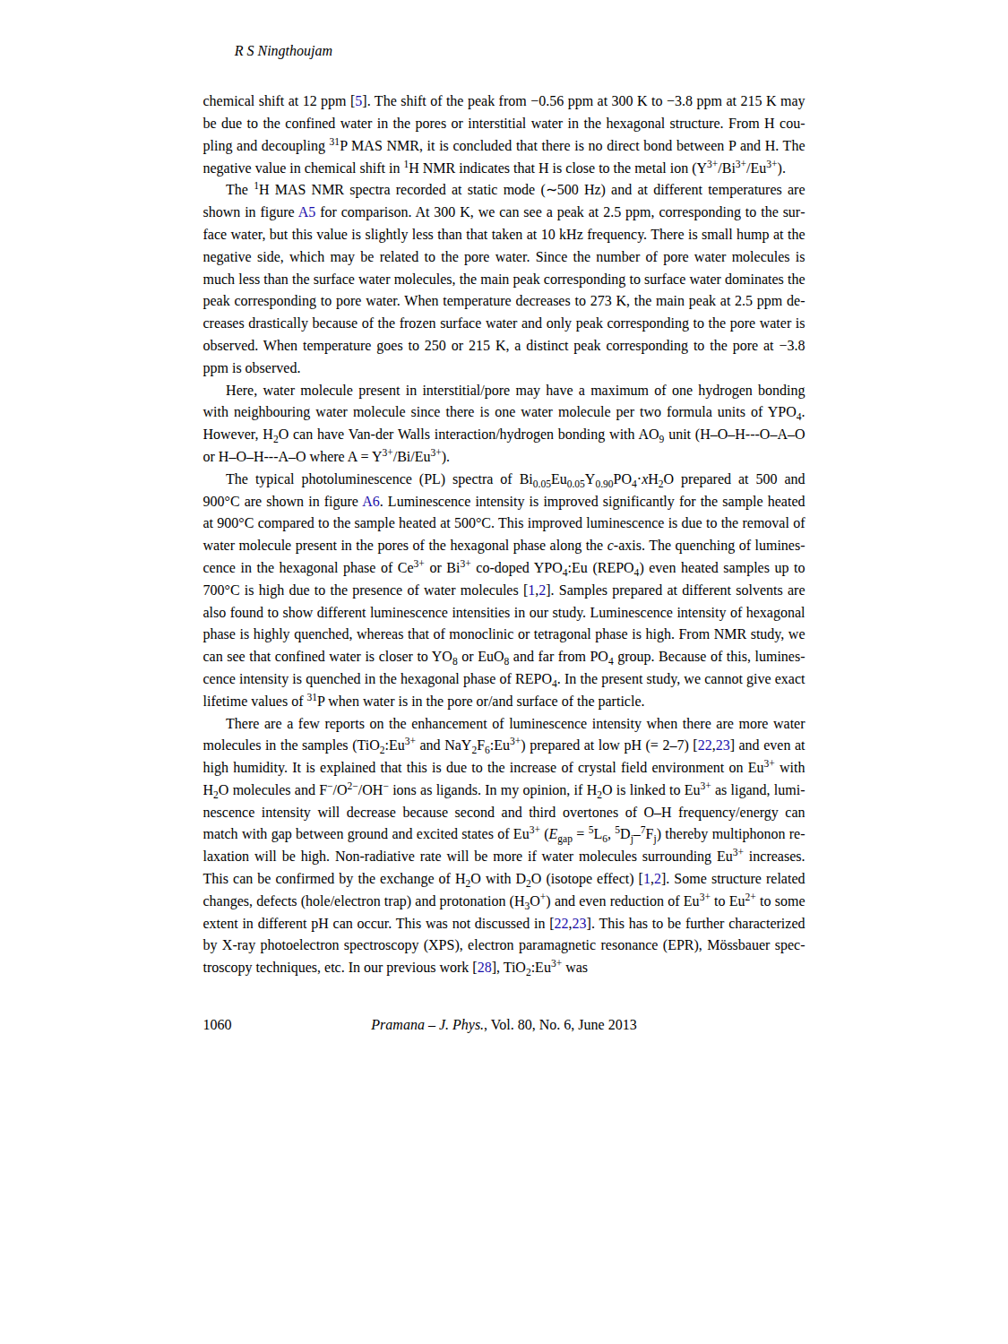R S Ningthoujam
chemical shift at 12 ppm [5]. The shift of the peak from −0.56 ppm at 300 K to −3.8 ppm at 215 K may be due to the confined water in the pores or interstitial water in the hexagonal structure. From H coupling and decoupling 31P MAS NMR, it is concluded that there is no direct bond between P and H. The negative value in chemical shift in 1H NMR indicates that H is close to the metal ion (Y3+/Bi3+/Eu3+).
The 1H MAS NMR spectra recorded at static mode (∼500 Hz) and at different temperatures are shown in figure A5 for comparison. At 300 K, we can see a peak at 2.5 ppm, corresponding to the surface water, but this value is slightly less than that taken at 10 kHz frequency. There is small hump at the negative side, which may be related to the pore water. Since the number of pore water molecules is much less than the surface water molecules, the main peak corresponding to surface water dominates the peak corresponding to pore water. When temperature decreases to 273 K, the main peak at 2.5 ppm decreases drastically because of the frozen surface water and only peak corresponding to the pore water is observed. When temperature goes to 250 or 215 K, a distinct peak corresponding to the pore at −3.8 ppm is observed.
Here, water molecule present in interstitial/pore may have a maximum of one hydrogen bonding with neighbouring water molecule since there is one water molecule per two formula units of YPO4. However, H2O can have Van-der Walls interaction/hydrogen bonding with AO9 unit (H–O–H---O–A–O or H–O–H---A–O where A = Y3+/Bi/Eu3+).
The typical photoluminescence (PL) spectra of Bi0.05Eu0.05Y0.90PO4·x H2O prepared at 500 and 900°C are shown in figure A6. Luminescence intensity is improved significantly for the sample heated at 900°C compared to the sample heated at 500°C. This improved luminescence is due to the removal of water molecule present in the pores of the hexagonal phase along the c-axis. The quenching of luminescence in the hexagonal phase of Ce3+ or Bi3+ co-doped YPO4:Eu (REPO4) even heated samples up to 700°C is high due to the presence of water molecules [1,2]. Samples prepared at different solvents are also found to show different luminescence intensities in our study. Luminescence intensity of hexagonal phase is highly quenched, whereas that of monoclinic or tetragonal phase is high. From NMR study, we can see that confined water is closer to YO8 or EuO8 and far from PO4 group. Because of this, luminescence intensity is quenched in the hexagonal phase of REPO4. In the present study, we cannot give exact lifetime values of 31P when water is in the pore or/and surface of the particle.
There are a few reports on the enhancement of luminescence intensity when there are more water molecules in the samples (TiO2:Eu3+ and NaY2F6:Eu3+) prepared at low pH (= 2–7) [22,23] and even at high humidity. It is explained that this is due to the increase of crystal field environment on Eu3+ with H2O molecules and F−/O2−/OH− ions as ligands. In my opinion, if H2O is linked to Eu3+ as ligand, luminescence intensity will decrease because second and third overtones of O–H frequency/energy can match with gap between ground and excited states of Eu3+ (Egap = 5L6, 5Dj–7Fj) thereby multiphonon relaxation will be high. Non-radiative rate will be more if water molecules surrounding Eu3+ increases. This can be confirmed by the exchange of H2O with D2O (isotope effect) [1,2]. Some structure related changes, defects (hole/electron trap) and protonation (H3O+) and even reduction of Eu3+ to Eu2+ to some extent in different pH can occur. This was not discussed in [22,23]. This has to be further characterized by X-ray photoelectron spectroscopy (XPS), electron paramagnetic resonance (EPR), Mössbauer spectroscopy techniques, etc. In our previous work [28], TiO2:Eu3+ was
1060
Pramana – J. Phys., Vol. 80, No. 6, June 2013